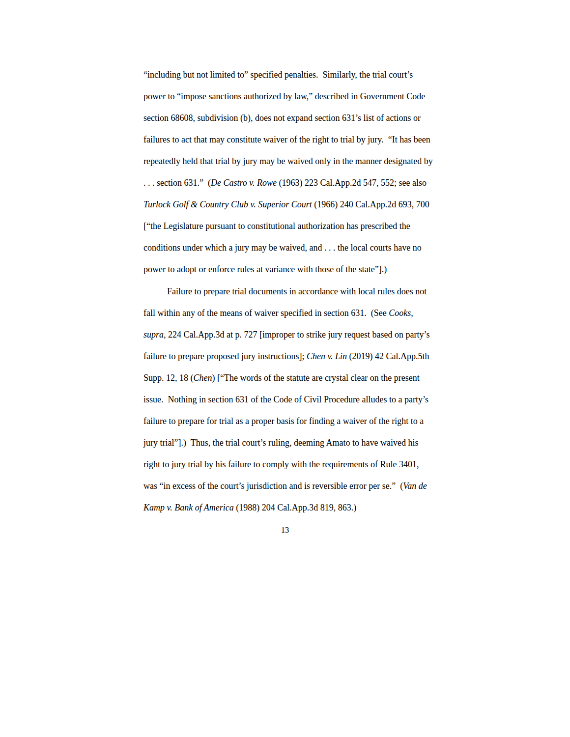“including but not limited to” specified penalties. Similarly, the trial court’s power to “impose sanctions authorized by law,” described in Government Code section 68608, subdivision (b), does not expand section 631’s list of actions or failures to act that may constitute waiver of the right to trial by jury. “It has been repeatedly held that trial by jury may be waived only in the manner designated by . . . section 631.” (De Castro v. Rowe (1963) 223 Cal.App.2d 547, 552; see also Turlock Golf & Country Club v. Superior Court (1966) 240 Cal.App.2d 693, 700 [“the Legislature pursuant to constitutional authorization has prescribed the conditions under which a jury may be waived, and . . . the local courts have no power to adopt or enforce rules at variance with those of the state”].)
Failure to prepare trial documents in accordance with local rules does not fall within any of the means of waiver specified in section 631. (See Cooks, supra, 224 Cal.App.3d at p. 727 [improper to strike jury request based on party’s failure to prepare proposed jury instructions]; Chen v. Lin (2019) 42 Cal.App.5th Supp. 12, 18 (Chen) [“The words of the statute are crystal clear on the present issue. Nothing in section 631 of the Code of Civil Procedure alludes to a party’s failure to prepare for trial as a proper basis for finding a waiver of the right to a jury trial”].) Thus, the trial court’s ruling, deeming Amato to have waived his right to jury trial by his failure to comply with the requirements of Rule 3401, was “in excess of the court’s jurisdiction and is reversible error per se.” (Van de Kamp v. Bank of America (1988) 204 Cal.App.3d 819, 863.)
13